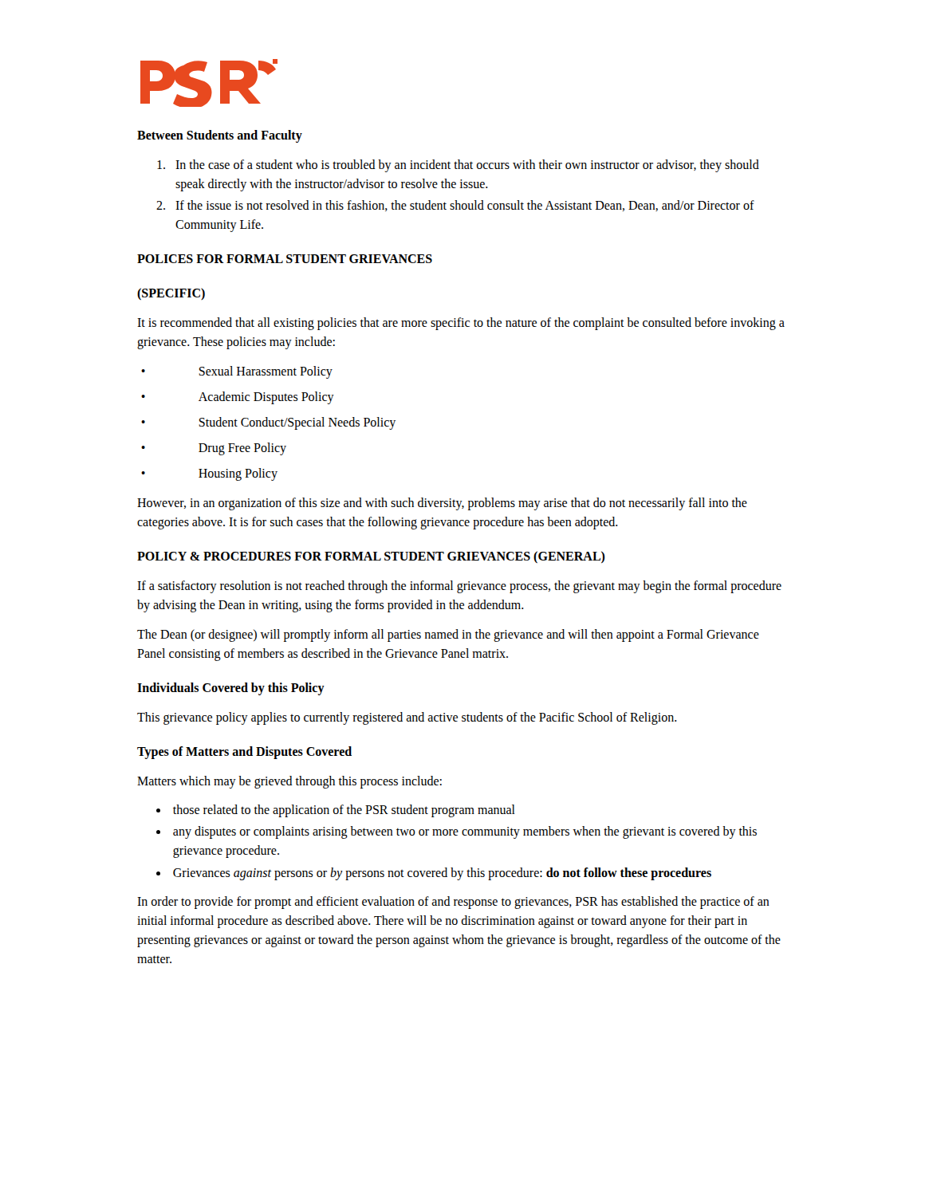Between Students and Faculty
In the case of a student who is troubled by an incident that occurs with their own instructor or advisor, they should speak directly with the instructor/advisor to resolve the issue.
If the issue is not resolved in this fashion, the student should consult the Assistant Dean, Dean, and/or Director of Community Life.
POLICES FOR FORMAL STUDENT GRIEVANCES
(SPECIFIC)
It is recommended that all existing policies that are more specific to the nature of the complaint be consulted before invoking a grievance. These policies may include:
Sexual Harassment Policy
Academic Disputes Policy
Student Conduct/Special Needs Policy
Drug Free Policy
Housing Policy
However, in an organization of this size and with such diversity, problems may arise that do not necessarily fall into the categories above. It is for such cases that the following grievance procedure has been adopted.
POLICY & PROCEDURES FOR FORMAL STUDENT GRIEVANCES (GENERAL)
If a satisfactory resolution is not reached through the informal grievance process, the grievant may begin the formal procedure by advising the Dean in writing, using the forms provided in the addendum.
The Dean (or designee) will promptly inform all parties named in the grievance and will then appoint a Formal Grievance Panel consisting of members as described in the Grievance Panel matrix.
Individuals Covered by this Policy
This grievance policy applies to currently registered and active students of the Pacific School of Religion.
Types of Matters and Disputes Covered
Matters which may be grieved through this process include:
those related to the application of the PSR student program manual
any disputes or complaints arising between two or more community members when the grievant is covered by this grievance procedure.
Grievances against persons or by persons not covered by this procedure: do not follow these procedures
In order to provide for prompt and efficient evaluation of and response to grievances, PSR has established the practice of an initial informal procedure as described above. There will be no discrimination against or toward anyone for their part in presenting grievances or against or toward the person against whom the grievance is brought, regardless of the outcome of the matter.